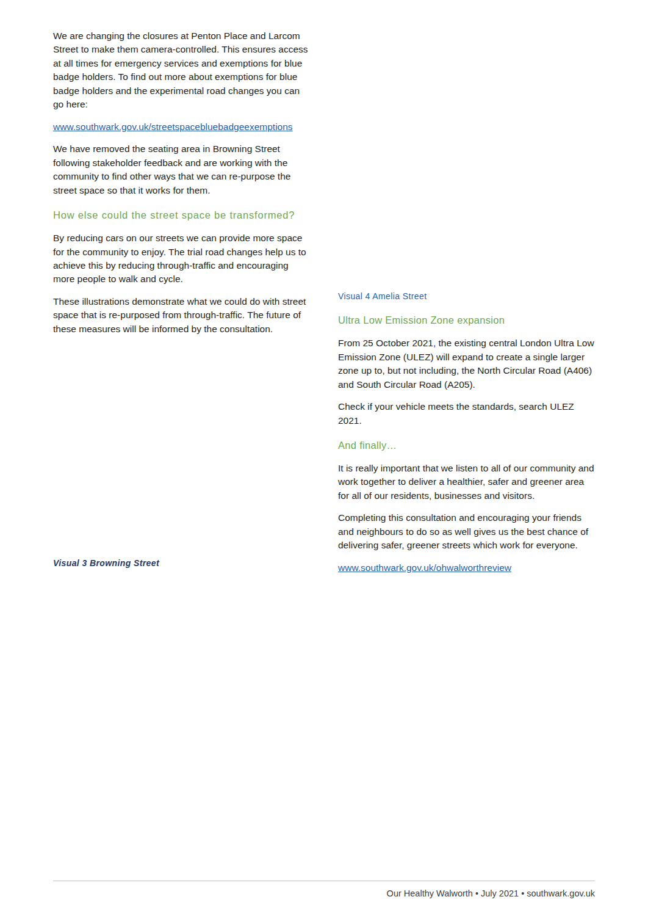We are changing the closures at Penton Place and Larcom Street to make them camera-controlled. This ensures access at all times for emergency services and exemptions for blue badge holders. To find out more about exemptions for blue badge holders and the experimental road changes you can go here:
www.southwark.gov.uk/streetspacebluebadgeexemptions
We have removed the seating area in Browning Street following stakeholder feedback and are working with the community to find other ways that we can re-purpose the street space so that it works for them.
How else could the street space be transformed?
By reducing cars on our streets we can provide more space for the community to enjoy. The trial road changes help us to achieve this by reducing through-traffic and encouraging more people to walk and cycle.
These illustrations demonstrate what we could do with street space that is re-purposed from through-traffic. The future of these measures will be informed by the consultation.
Visual 3 Browning Street
Visual 4 Amelia Street
Ultra Low Emission Zone expansion
From 25 October 2021, the existing central London Ultra Low Emission Zone (ULEZ) will expand to create a single larger zone up to, but not including, the North Circular Road (A406) and South Circular Road (A205).
Check if your vehicle meets the standards, search ULEZ 2021.
And finally…
It is really important that we listen to all of our community and work together to deliver a healthier, safer and greener area for all of our residents, businesses and visitors.
Completing this consultation and encouraging your friends and neighbours to do so as well gives us the best chance of delivering safer, greener streets which work for everyone.
www.southwark.gov.uk/ohwalworthreview
Our Healthy Walworth • July 2021 • southwark.gov.uk